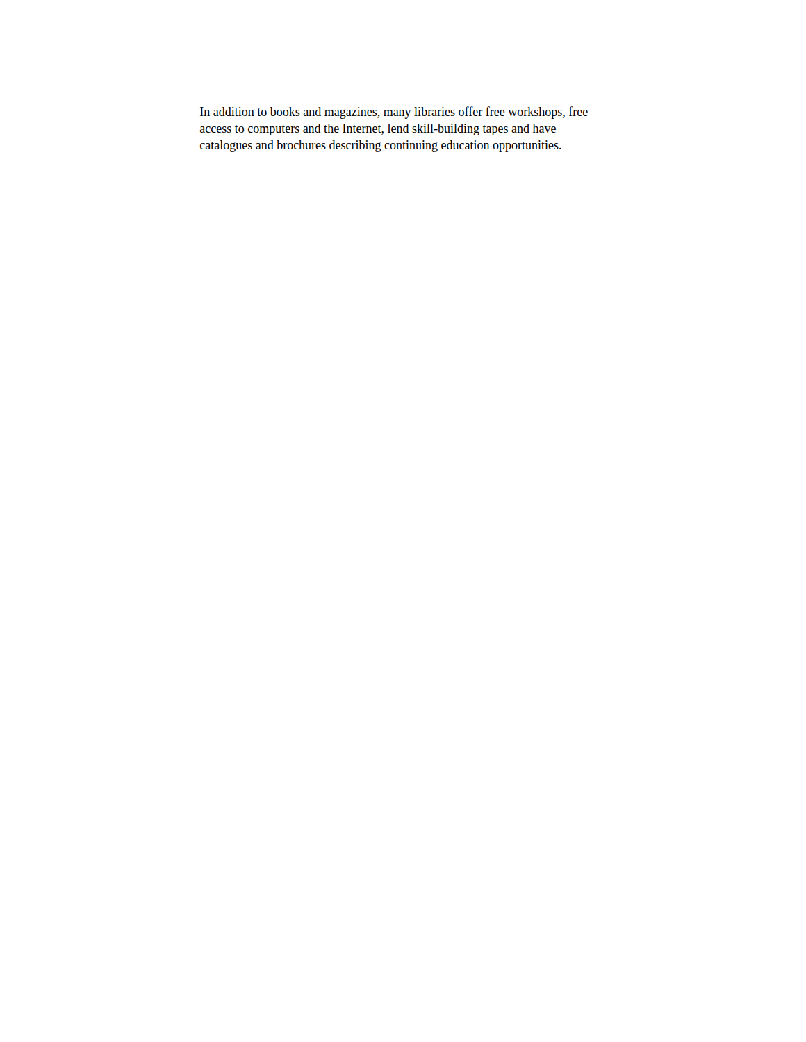In addition to books and magazines, many libraries offer free workshops, free access to computers and the Internet, lend skill-building tapes and have catalogues and brochures describing continuing education opportunities.